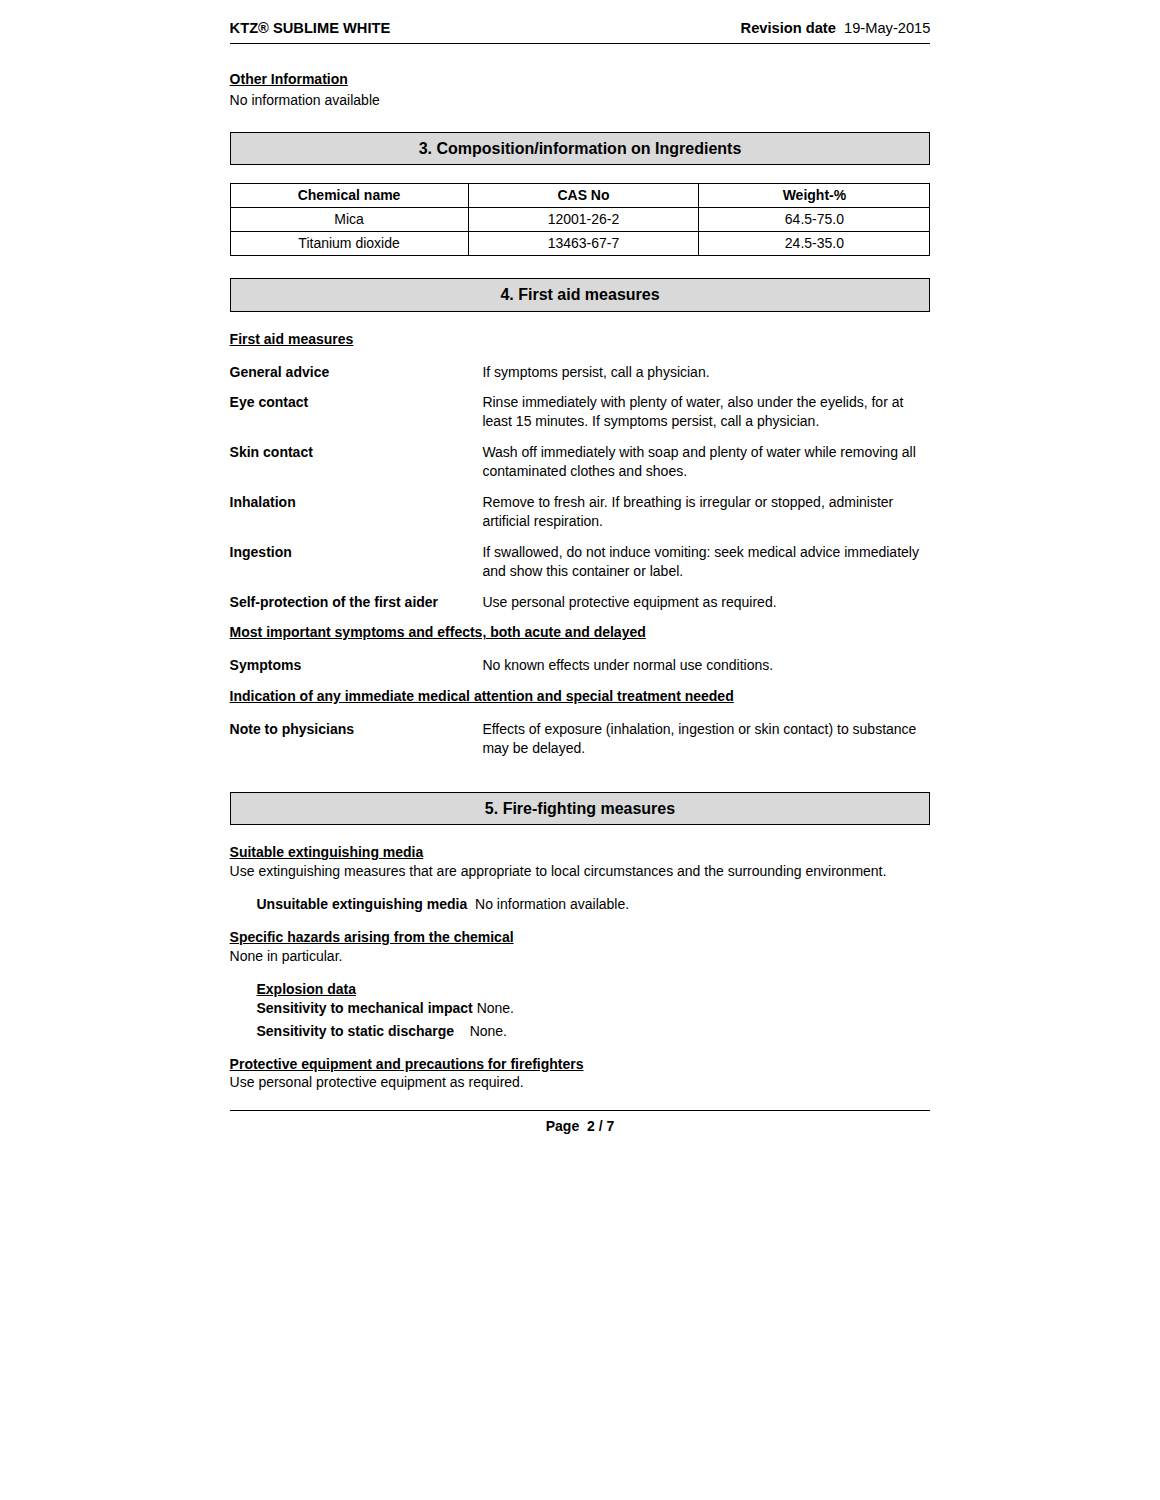KTZ® SUBLIME WHITE
Revision date 19-May-2015
Other Information
No information available
3. Composition/information on Ingredients
| Chemical name | CAS No | Weight-% |
| --- | --- | --- |
| Mica | 12001-26-2 | 64.5-75.0 |
| Titanium dioxide | 13463-67-7 | 24.5-35.0 |
4. First aid measures
First aid measures
| General advice | If symptoms persist, call a physician. |
| Eye contact | Rinse immediately with plenty of water, also under the eyelids, for at least 15 minutes. If symptoms persist, call a physician. |
| Skin contact | Wash off immediately with soap and plenty of water while removing all contaminated clothes and shoes. |
| Inhalation | Remove to fresh air. If breathing is irregular or stopped, administer artificial respiration. |
| Ingestion | If swallowed, do not induce vomiting: seek medical advice immediately and show this container or label. |
| Self-protection of the first aider | Use personal protective equipment as required. |
Most important symptoms and effects, both acute and delayed
| Symptoms | No known effects under normal use conditions. |
Indication of any immediate medical attention and special treatment needed
| Note to physicians | Effects of exposure (inhalation, ingestion or skin contact) to substance may be delayed. |
5. Fire-fighting measures
Suitable extinguishing media
Use extinguishing measures that are appropriate to local circumstances and the surrounding environment.
Unsuitable extinguishing media No information available.
Specific hazards arising from the chemical
None in particular.
Explosion data
Sensitivity to mechanical impact None.
Sensitivity to static discharge None.
Protective equipment and precautions for firefighters
Use personal protective equipment as required.
Page 2 / 7